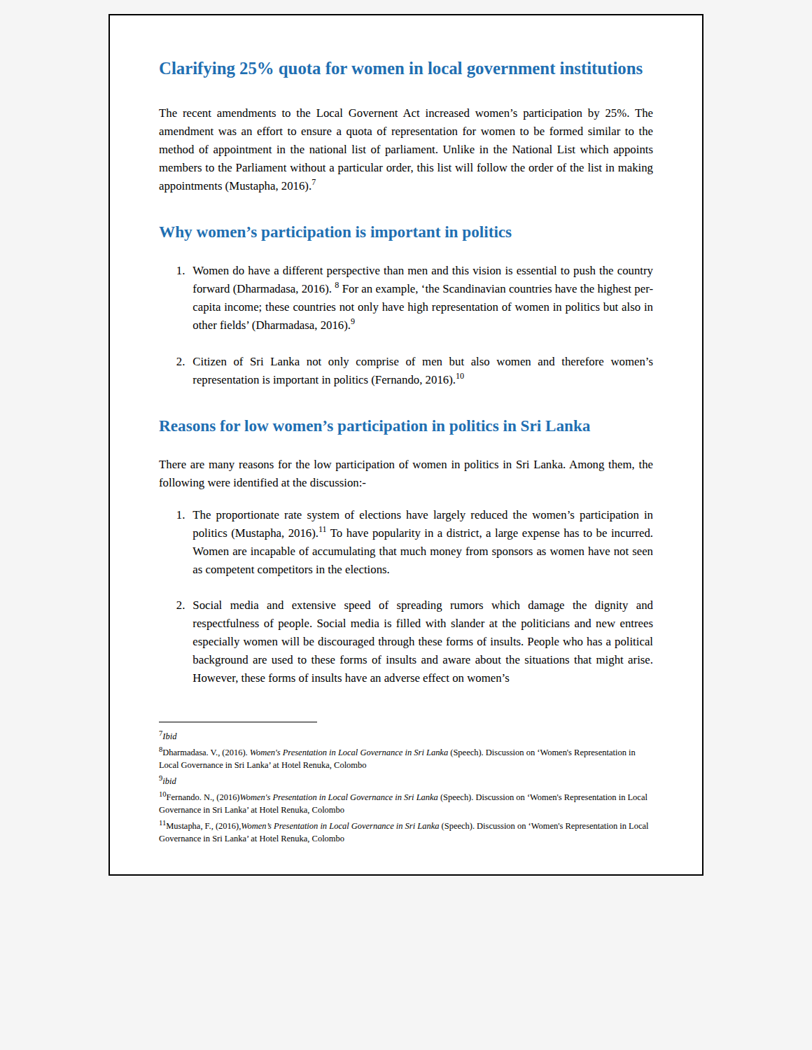Clarifying 25% quota for women in local government institutions
The recent amendments to the Local Governent Act increased women’s participation by 25%. The amendment was an effort to ensure a quota of representation for women to be formed similar to the method of appointment in the national list of parliament. Unlike in the National List which appoints members to the Parliament without a particular order, this list will follow the order of the list in making appointments (Mustapha, 2016).7
Why women’s participation is important in politics
Women do have a different perspective than men and this vision is essential to push the country forward (Dharmadasa, 2016). 8 For an example, ‘the Scandinavian countries have the highest per-capita income; these countries not only have high representation of women in politics but also in other fields’ (Dharmadasa, 2016).9
Citizen of Sri Lanka not only comprise of men but also women and therefore women’s representation is important in politics (Fernando, 2016).10
Reasons for low women’s participation in politics in Sri Lanka
There are many reasons for the low participation of women in politics in Sri Lanka. Among them, the following were identified at the discussion:-
The proportionate rate system of elections have largely reduced the women’s participation in politics (Mustapha, 2016).11 To have popularity in a district, a large expense has to be incurred. Women are incapable of accumulating that much money from sponsors as women have not seen as competent competitors in the elections.
Social media and extensive speed of spreading rumors which damage the dignity and respectfulness of people. Social media is filled with slander at the politicians and new entrees especially women will be discouraged through these forms of insults. People who has a political background are used to these forms of insults and aware about the situations that might arise. However, these forms of insults have an adverse effect on women’s
7 Ibid
8 Dharmadasa. V., (2016). Women's Presentation in Local Governance in Sri Lanka (Speech). Discussion on ‘Women's Representation in Local Governance in Sri Lanka’ at Hotel Renuka, Colombo
9 ibid
10 Fernando. N., (2016)Women's Presentation in Local Governance in Sri Lanka (Speech). Discussion on ‘Women's Representation in Local Governance in Sri Lanka’ at Hotel Renuka, Colombo
11 Mustapha, F., (2016),Women’s Presentation in Local Governance in Sri Lanka (Speech). Discussion on ‘Women's Representation in Local Governance in Sri Lanka’ at Hotel Renuka, Colombo